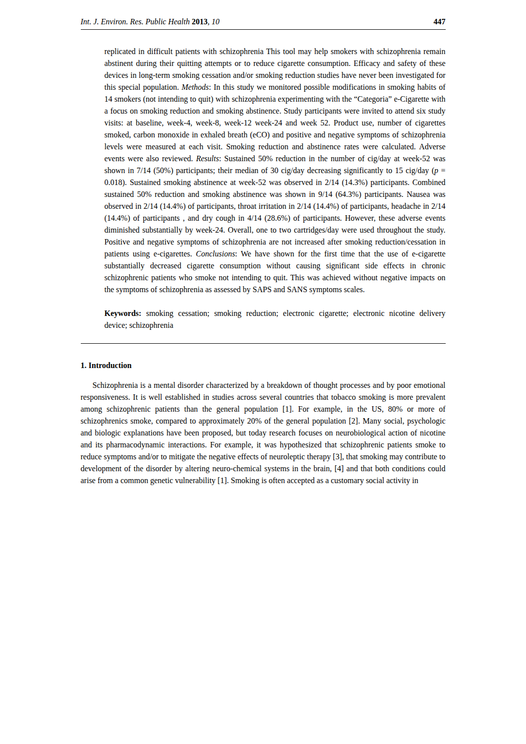Int. J. Environ. Res. Public Health 2013, 10 447
replicated in difficult patients with schizophrenia This tool may help smokers with schizophrenia remain abstinent during their quitting attempts or to reduce cigarette consumption. Efficacy and safety of these devices in long-term smoking cessation and/or smoking reduction studies have never been investigated for this special population. Methods: In this study we monitored possible modifications in smoking habits of 14 smokers (not intending to quit) with schizophrenia experimenting with the “Categoria” e-Cigarette with a focus on smoking reduction and smoking abstinence. Study participants were invited to attend six study visits: at baseline, week-4, week-8, week-12 week-24 and week 52. Product use, number of cigarettes smoked, carbon monoxide in exhaled breath (eCO) and positive and negative symptoms of schizophrenia levels were measured at each visit. Smoking reduction and abstinence rates were calculated. Adverse events were also reviewed. Results: Sustained 50% reduction in the number of cig/day at week-52 was shown in 7/14 (50%) participants; their median of 30 cig/day decreasing significantly to 15 cig/day (p = 0.018). Sustained smoking abstinence at week-52 was observed in 2/14 (14.3%) participants. Combined sustained 50% reduction and smoking abstinence was shown in 9/14 (64.3%) participants. Nausea was observed in 2/14 (14.4%) of participants, throat irritation in 2/14 (14.4%) of participants, headache in 2/14 (14.4%) of participants , and dry cough in 4/14 (28.6%) of participants. However, these adverse events diminished substantially by week-24. Overall, one to two cartridges/day were used throughout the study. Positive and negative symptoms of schizophrenia are not increased after smoking reduction/cessation in patients using e-cigarettes. Conclusions: We have shown for the first time that the use of e-cigarette substantially decreased cigarette consumption without causing significant side effects in chronic schizophrenic patients who smoke not intending to quit. This was achieved without negative impacts on the symptoms of schizophrenia as assessed by SAPS and SANS symptoms scales.
Keywords: smoking cessation; smoking reduction; electronic cigarette; electronic nicotine delivery device; schizophrenia
1. Introduction
Schizophrenia is a mental disorder characterized by a breakdown of thought processes and by poor emotional responsiveness. It is well established in studies across several countries that tobacco smoking is more prevalent among schizophrenic patients than the general population [1]. For example, in the US, 80% or more of schizophrenics smoke, compared to approximately 20% of the general population [2]. Many social, psychologic and biologic explanations have been proposed, but today research focuses on neurobiological action of nicotine and its pharmacodynamic interactions. For example, it was hypothesized that schizophrenic patients smoke to reduce symptoms and/or to mitigate the negative effects of neuroleptic therapy [3], that smoking may contribute to development of the disorder by altering neuro-chemical systems in the brain, [4] and that both conditions could arise from a common genetic vulnerability [1]. Smoking is often accepted as a customary social activity in